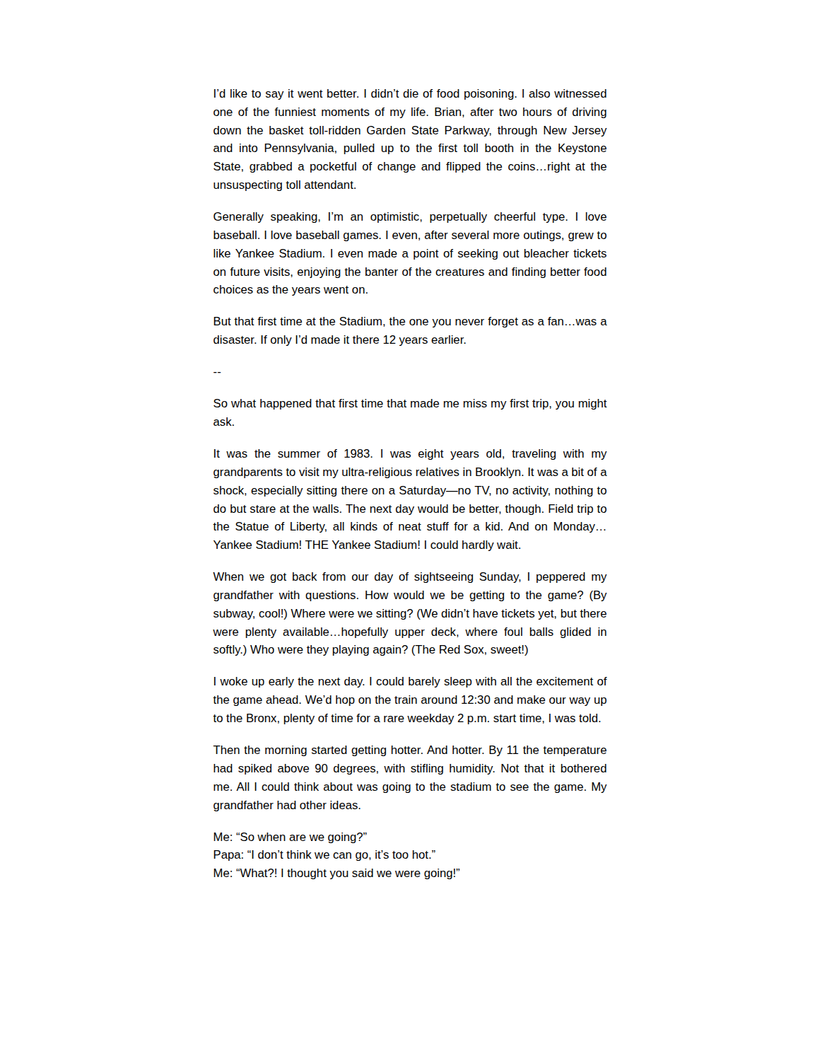I’d like to say it went better. I didn’t die of food poisoning. I also witnessed one of the funniest moments of my life. Brian, after two hours of driving down the basket toll-ridden Garden State Parkway, through New Jersey and into Pennsylvania, pulled up to the first toll booth in the Keystone State, grabbed a pocketful of change and flipped the coins…right at the unsuspecting toll attendant.
Generally speaking, I’m an optimistic, perpetually cheerful type. I love baseball. I love baseball games. I even, after several more outings, grew to like Yankee Stadium. I even made a point of seeking out bleacher tickets on future visits, enjoying the banter of the creatures and finding better food choices as the years went on.
But that first time at the Stadium, the one you never forget as a fan…was a disaster. If only I’d made it there 12 years earlier.
--
So what happened that first time that made me miss my first trip, you might ask.
It was the summer of 1983. I was eight years old, traveling with my grandparents to visit my ultra-religious relatives in Brooklyn. It was a bit of a shock, especially sitting there on a Saturday—no TV, no activity, nothing to do but stare at the walls. The next day would be better, though. Field trip to the Statue of Liberty, all kinds of neat stuff for a kid. And on Monday…Yankee Stadium! THE Yankee Stadium! I could hardly wait.
When we got back from our day of sightseeing Sunday, I peppered my grandfather with questions. How would we be getting to the game? (By subway, cool!) Where were we sitting? (We didn’t have tickets yet, but there were plenty available…hopefully upper deck, where foul balls glided in softly.) Who were they playing again? (The Red Sox, sweet!)
I woke up early the next day. I could barely sleep with all the excitement of the game ahead. We’d hop on the train around 12:30 and make our way up to the Bronx, plenty of time for a rare weekday 2 p.m. start time, I was told.
Then the morning started getting hotter. And hotter. By 11 the temperature had spiked above 90 degrees, with stifling humidity. Not that it bothered me. All I could think about was going to the stadium to see the game. My grandfather had other ideas.
Me: “So when are we going?”
Papa: “I don’t think we can go, it’s too hot.”
Me: “What?! I thought you said we were going!”